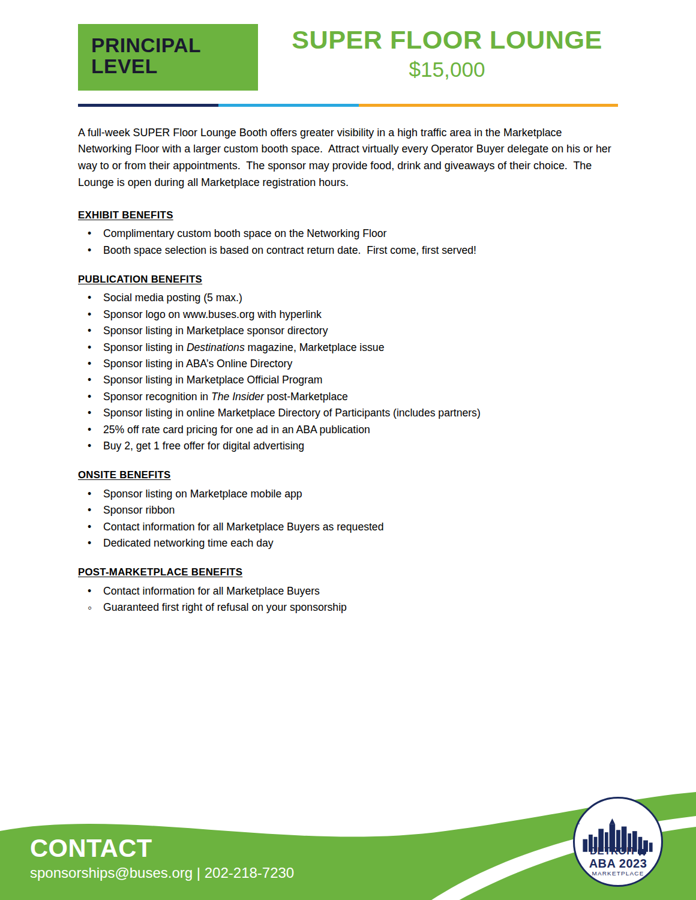PRINCIPAL
LEVEL
SUPER FLOOR LOUNGE
$15,000
A full-week SUPER Floor Lounge Booth offers greater visibility in a high traffic area in the Marketplace Networking Floor with a larger custom booth space. Attract virtually every Operator Buyer delegate on his or her way to or from their appointments. The sponsor may provide food, drink and giveaways of their choice. The Lounge is open during all Marketplace registration hours.
EXHIBIT BENEFITS
Complimentary custom booth space on the Networking Floor
Booth space selection is based on contract return date. First come, first served!
PUBLICATION BENEFITS
Social media posting (5 max.)
Sponsor logo on www.buses.org with hyperlink
Sponsor listing in Marketplace sponsor directory
Sponsor listing in Destinations magazine, Marketplace issue
Sponsor listing in ABA’s Online Directory
Sponsor listing in Marketplace Official Program
Sponsor recognition in The Insider post-Marketplace
Sponsor listing in online Marketplace Directory of Participants (includes partners)
25% off rate card pricing for one ad in an ABA publication
Buy 2, get 1 free offer for digital advertising
ONSITE BENEFITS
Sponsor listing on Marketplace mobile app
Sponsor ribbon
Contact information for all Marketplace Buyers as requested
Dedicated networking time each day
POST-MARKETPLACE BENEFITS
Contact information for all Marketplace Buyers
Guaranteed first right of refusal on your sponsorship
CONTACT
sponsorships@buses.org | 202-218-7230
visitdetroit.com
DETROIT
ABA 2023
MARKETPLACE